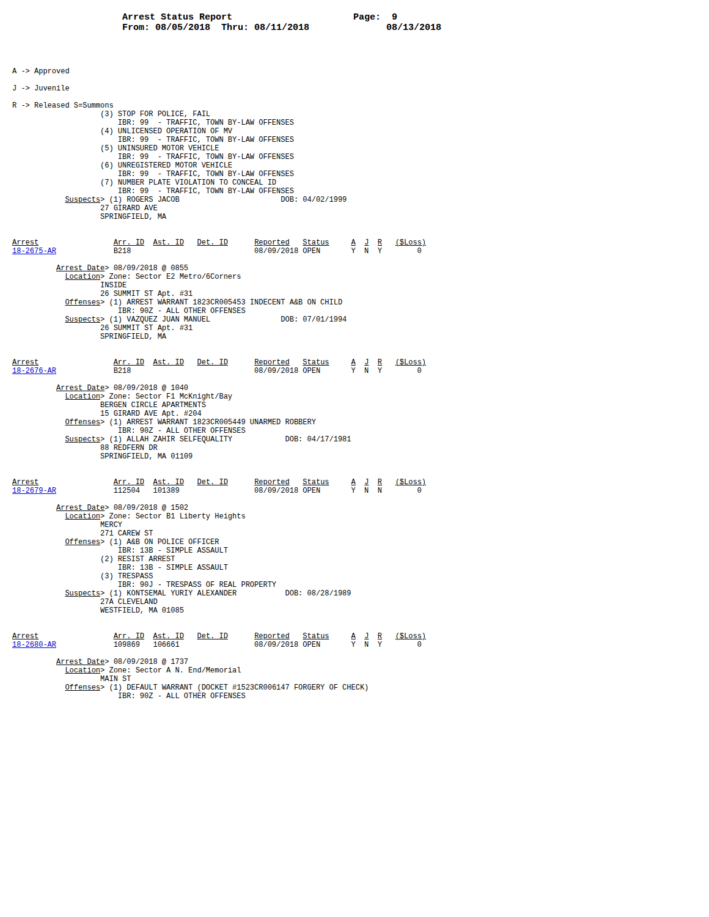Arrest Status Report                      Page:  9
                         From: 08/05/2018  Thru: 08/11/2018              08/13/2018




A -> Approved

J -> Juvenile

R -> Released S=Summons
                    (3) STOP FOR POLICE, FAIL
                        IBR: 99  - TRAFFIC, TOWN BY-LAW OFFENSES
                    (4) UNLICENSED OPERATION OF MV
                        IBR: 99  - TRAFFIC, TOWN BY-LAW OFFENSES
                    (5) UNINSURED MOTOR VEHICLE
                        IBR: 99  - TRAFFIC, TOWN BY-LAW OFFENSES
                    (6) UNREGISTERED MOTOR VEHICLE
                        IBR: 99  - TRAFFIC, TOWN BY-LAW OFFENSES
                    (7) NUMBER PLATE VIOLATION TO CONCEAL ID
                        IBR: 99  - TRAFFIC, TOWN BY-LAW OFFENSES
            Suspects> (1) ROGERS JACOB                       DOB: 04/02/1999
                    27 GIRARD AVE
                    SPRINGFIELD, MA


Arrest                 Arr. ID  Ast. ID   Det. ID      Reported   Status     A  J  R   ($Loss)
18-2675-AR             B218                            08/09/2018 OPEN       Y  N  Y        0

          Arrest Date> 08/09/2018 @ 0855
            Location> Zone: Sector E2 Metro/6Corners
                    INSIDE
                    26 SUMMIT ST Apt. #31
            Offenses> (1) ARREST WARRANT 1823CR005453 INDECENT A&B ON CHILD
                        IBR: 90Z - ALL OTHER OFFENSES
            Suspects> (1) VAZQUEZ JUAN MANUEL                DOB: 07/01/1994
                    26 SUMMIT ST Apt. #31
                    SPRINGFIELD, MA


Arrest                 Arr. ID  Ast. ID   Det. ID      Reported   Status     A  J  R   ($Loss)
18-2676-AR             B218                            08/09/2018 OPEN       Y  N  Y        0

          Arrest Date> 08/09/2018 @ 1040
            Location> Zone: Sector F1 McKnight/Bay
                    BERGEN CIRCLE APARTMENTS
                    15 GIRARD AVE Apt. #204
            Offenses> (1) ARREST WARRANT 1823CR005449 UNARMED ROBBERY
                        IBR: 90Z - ALL OTHER OFFENSES
            Suspects> (1) ALLAH ZAHIR SELFEQUALITY            DOB: 04/17/1981
                    88 REDFERN DR
                    SPRINGFIELD, MA 01109


Arrest                 Arr. ID  Ast. ID   Det. ID      Reported   Status     A  J  R   ($Loss)
18-2679-AR             112504   101389                 08/09/2018 OPEN       Y  N  N        0

          Arrest Date> 08/09/2018 @ 1502
            Location> Zone: Sector B1 Liberty Heights
                    MERCY
                    271 CAREW ST
            Offenses> (1) A&B ON POLICE OFFICER
                        IBR: 13B - SIMPLE ASSAULT
                    (2) RESIST ARREST
                        IBR: 13B - SIMPLE ASSAULT
                    (3) TRESPASS
                        IBR: 90J - TRESPASS OF REAL PROPERTY
            Suspects> (1) KONTSEMAL YURIY ALEXANDER           DOB: 08/28/1989
                    27A CLEVELAND
                    WESTFIELD, MA 01085


Arrest                 Arr. ID  Ast. ID   Det. ID      Reported   Status     A  J  R   ($Loss)
18-2680-AR             109869   106661                 08/09/2018 OPEN       Y  N  Y        0

          Arrest Date> 08/09/2018 @ 1737
            Location> Zone: Sector A N. End/Memorial
                    MAIN ST
            Offenses> (1) DEFAULT WARRANT (DOCKET #1523CR006147 FORGERY OF CHECK)
                        IBR: 90Z - ALL OTHER OFFENSES